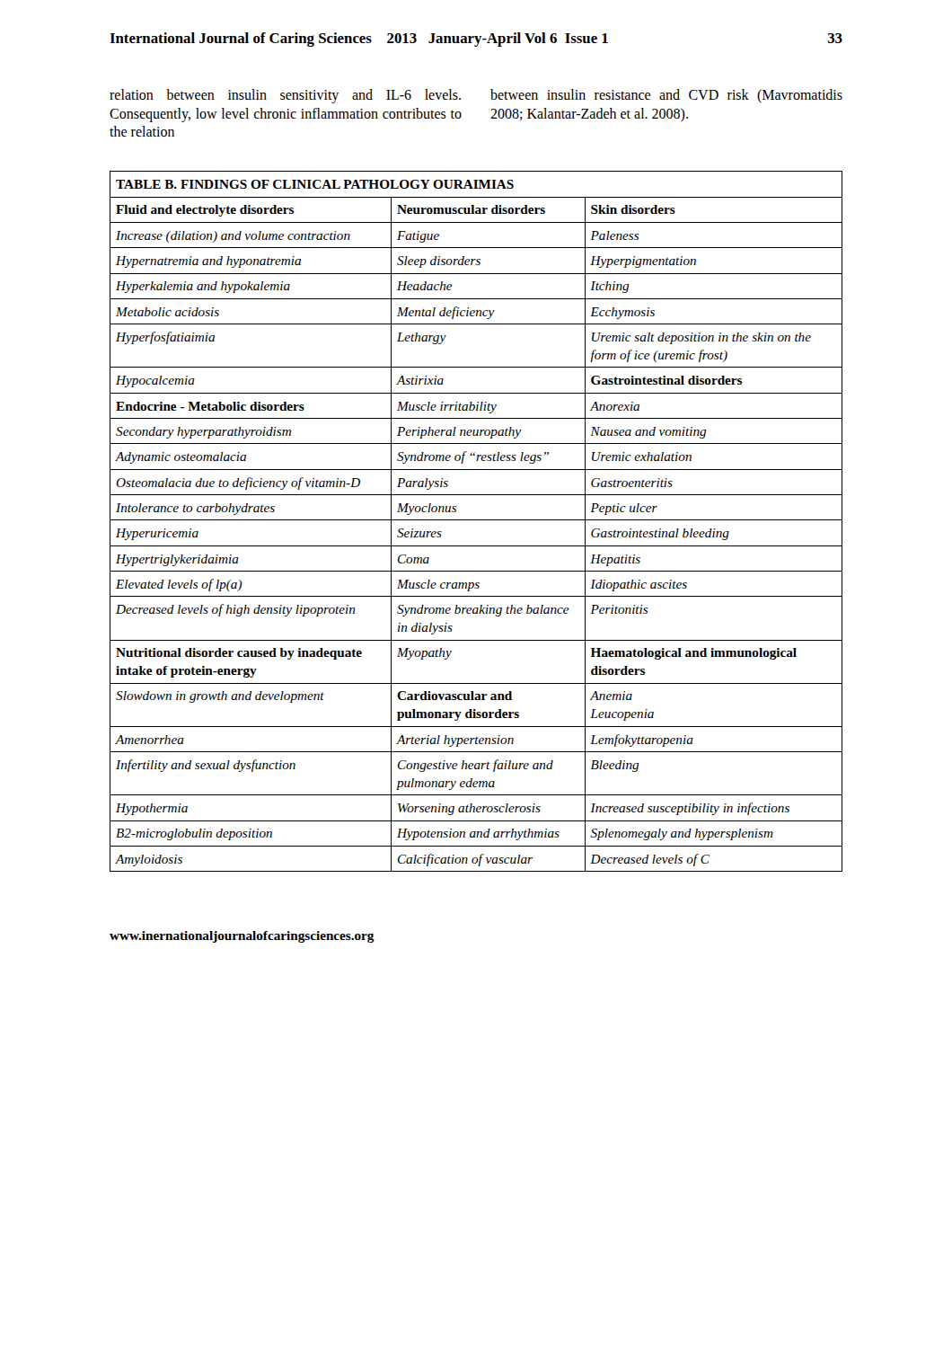International Journal of Caring Sciences 2013 January-April Vol 6 Issue 1 33
relation between insulin sensitivity and IL-6 levels. Consequently, low level chronic inflammation contributes to the relation
between insulin resistance and CVD risk (Mavromatidis 2008; Kalantar-Zadeh et al. 2008).
TABLE B. FINDINGS OF CLINICAL PATHOLOGY OURAIMIAS
| Fluid and electrolyte disorders | Neuromuscular disorders | Skin disorders |
| --- | --- | --- |
| Increase (dilation) and volume contraction | Fatigue | Paleness |
| Hypernatremia and hyponatremia | Sleep disorders | Hyperpigmentation |
| Hyperkalemia and hypokalemia | Headache | Itching |
| Metabolic acidosis | Mental deficiency | Ecchymosis |
| Hyperfosfatiaimia | Lethargy | Uremic salt deposition in the skin on the form of ice (uremic frost) |
| Hypocalcemia | Astirixia | Gastrointestinal disorders |
| Endocrine - Metabolic disorders | Muscle irritability | Anorexia |
| Secondary hyperparathyroidism | Peripheral neuropathy | Nausea and vomiting |
| Adynamic osteomalacia | Syndrome of “restless legs” | Uremic exhalation |
| Osteomalacia due to deficiency of vitamin-D | Paralysis | Gastroenteritis |
| Intolerance to carbohydrates | Myoclonus | Peptic ulcer |
| Hyperuricemia | Seizures | Gastrointestinal bleeding |
| Hypertriglykeridaimia | Coma | Hepatitis |
| Elevated levels of lp(a) | Muscle cramps | Idiopathic ascites |
| Decreased levels of high density lipoprotein | Syndrome breaking the balance in dialysis | Peritonitis |
| Nutritional disorder caused by inadequate intake of protein-energy | Myopathy | Haematological and immunological disorders |
| Slowdown in growth and development | Cardiovascular and pulmonary disorders | Anemia Leucopenia |
| Amenorrhea | Arterial hypertension | Lemfokyttaropenia |
| Infertility and sexual dysfunction | Congestive heart failure and pulmonary edema | Bleeding |
| Hypothermia | Worsening atherosclerosis | Increased susceptibility in infections |
| B2-microglobulin deposition | Hypotension and arrhythmias | Splenomegaly and hypersplenism |
| Amyloidosis | Calcification of vascular | Decreased levels of C |
www.inernationaljournalofcaringsciences.org